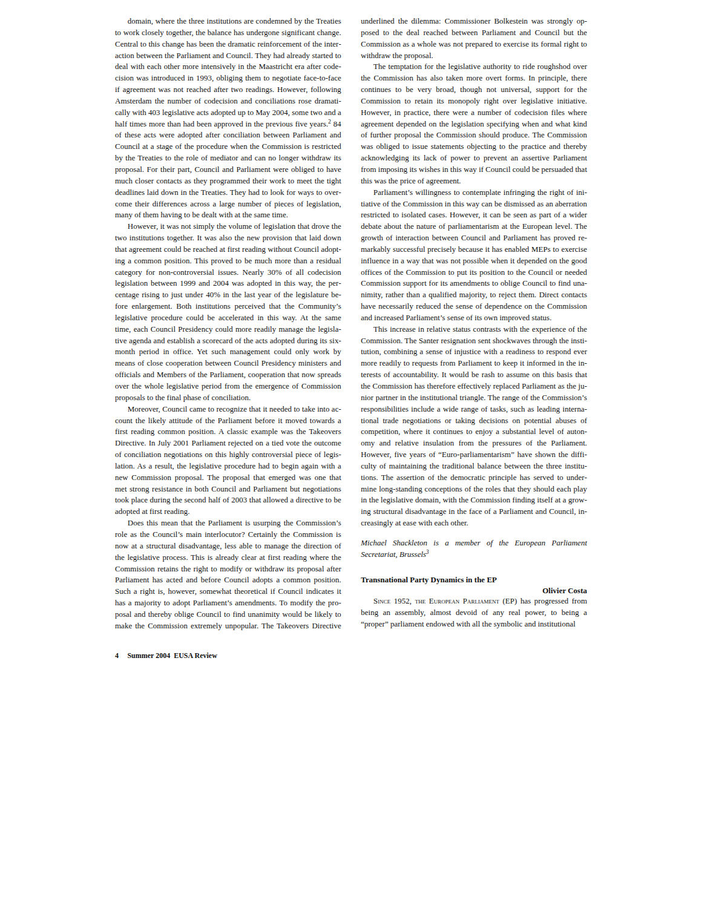domain, where the three institutions are condemned by the Treaties to work closely together, the balance has undergone significant change. Central to this change has been the dramatic reinforcement of the interaction between the Parliament and Council. They had already started to deal with each other more intensively in the Maastricht era after codecision was introduced in 1993, obliging them to negotiate face-to-face if agreement was not reached after two readings. However, following Amsterdam the number of codecision and conciliations rose dramatically with 403 legislative acts adopted up to May 2004, some two and a half times more than had been approved in the previous five years.2 84 of these acts were adopted after conciliation between Parliament and Council at a stage of the procedure when the Commission is restricted by the Treaties to the role of mediator and can no longer withdraw its proposal. For their part, Council and Parliament were obliged to have much closer contacts as they programmed their work to meet the tight deadlines laid down in the Treaties. They had to look for ways to overcome their differences across a large number of pieces of legislation, many of them having to be dealt with at the same time.
However, it was not simply the volume of legislation that drove the two institutions together. It was also the new provision that laid down that agreement could be reached at first reading without Council adopting a common position. This proved to be much more than a residual category for non-controversial issues. Nearly 30% of all codecision legislation between 1999 and 2004 was adopted in this way, the percentage rising to just under 40% in the last year of the legislature before enlargement. Both institutions perceived that the Community’s legislative procedure could be accelerated in this way. At the same time, each Council Presidency could more readily manage the legislative agenda and establish a scorecard of the acts adopted during its six-month period in office. Yet such management could only work by means of close cooperation between Council Presidency ministers and officials and Members of the Parliament, cooperation that now spreads over the whole legislative period from the emergence of Commission proposals to the final phase of conciliation.
Moreover, Council came to recognize that it needed to take into account the likely attitude of the Parliament before it moved towards a first reading common position. A classic example was the Takeovers Directive. In July 2001 Parliament rejected on a tied vote the outcome of conciliation negotiations on this highly controversial piece of legislation. As a result, the legislative procedure had to begin again with a new Commission proposal. The proposal that emerged was one that met strong resistance in both Council and Parliament but negotiations took place during the second half of 2003 that allowed a directive to be adopted at first reading.
Does this mean that the Parliament is usurping the Commission’s role as the Council’s main interlocutor? Certainly the Commission is now at a structural disadvantage, less able to manage the direction of the legislative process. This is already clear at first reading where the Commission retains the right to modify or withdraw its proposal after Parliament has acted and before Council adopts a common position. Such a right is, however, somewhat theoretical if Council indicates it has a majority to adopt Parliament’s amendments. To modify the proposal and thereby oblige Council to find unanimity would be likely to make the Commission extremely unpopular. The Takeovers Directive underlined the dilemma: Commissioner Bolkestein was strongly opposed to the deal reached between Parliament and Council but the Commission as a whole was not prepared to exercise its formal right to withdraw the proposal.
The temptation for the legislative authority to ride roughshod over the Commission has also taken more overt forms. In principle, there continues to be very broad, though not universal, support for the Commission to retain its monopoly right over legislative initiative. However, in practice, there were a number of codecision files where agreement depended on the legislation specifying when and what kind of further proposal the Commission should produce. The Commission was obliged to issue statements objecting to the practice and thereby acknowledging its lack of power to prevent an assertive Parliament from imposing its wishes in this way if Council could be persuaded that this was the price of agreement.
Parliament’s willingness to contemplate infringing the right of initiative of the Commission in this way can be dismissed as an aberration restricted to isolated cases. However, it can be seen as part of a wider debate about the nature of parliamentarism at the European level. The growth of interaction between Council and Parliament has proved remarkably successful precisely because it has enabled MEPs to exercise influence in a way that was not possible when it depended on the good offices of the Commission to put its position to the Council or needed Commission support for its amendments to oblige Council to find unanimity, rather than a qualified majority, to reject them. Direct contacts have necessarily reduced the sense of dependence on the Commission and increased Parliament’s sense of its own improved status.
This increase in relative status contrasts with the experience of the Commission. The Santer resignation sent shockwaves through the institution, combining a sense of injustice with a readiness to respond ever more readily to requests from Parliament to keep it informed in the interests of accountability. It would be rash to assume on this basis that the Commission has therefore effectively replaced Parliament as the junior partner in the institutional triangle. The range of the Commission’s responsibilities include a wide range of tasks, such as leading international trade negotiations or taking decisions on potential abuses of competition, where it continues to enjoy a substantial level of autonomy and relative insulation from the pressures of the Parliament. However, five years of “Euro-parliamentarism” have shown the difficulty of maintaining the traditional balance between the three institutions. The assertion of the democratic principle has served to undermine long-standing conceptions of the roles that they should each play in the legislative domain, with the Commission finding itself at a growing structural disadvantage in the face of a Parliament and Council, increasingly at ease with each other.
Michael Shackleton is a member of the European Parliament Secretariat, Brussels3
Transnational Party Dynamics in the EPOlivier Costa
Since 1952, the European Parliament (EP) has progressed from being an assembly, almost devoid of any real power, to being a “proper” parliament endowed with all the symbolic and institutional
4 Summer 2004 EUSA Review